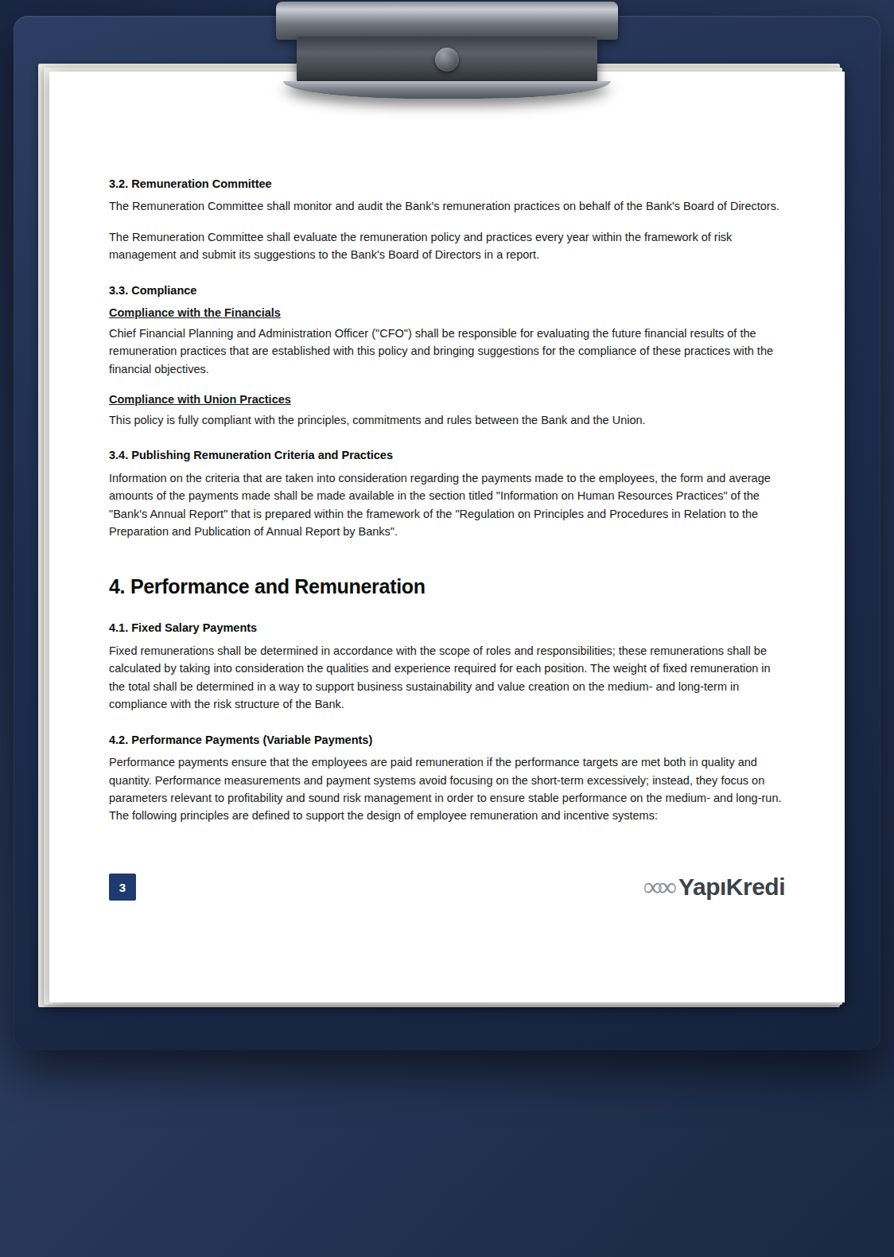3.2. Remuneration Committee
The Remuneration Committee shall monitor and audit the Bank's remuneration practices on behalf of the Bank's Board of Directors.
The Remuneration Committee shall evaluate the remuneration policy and practices every year within the framework of risk management and submit its suggestions to the Bank's Board of Directors in a report.
3.3. Compliance
Compliance with the Financials
Chief Financial Planning and Administration Officer ("CFO") shall be responsible for evaluating the future financial results of the remuneration practices that are established with this policy and bringing suggestions for the compliance of these practices with the financial objectives.
Compliance with Union Practices
This policy is fully compliant with the principles, commitments and rules between the Bank and the Union.
3.4. Publishing Remuneration Criteria and Practices
Information on the criteria that are taken into consideration regarding the payments made to the employees, the form and average amounts of the payments made shall be made available in the section titled "Information on Human Resources Practices" of the "Bank's Annual Report" that is prepared within the framework of the "Regulation on Principles and Procedures in Relation to the Preparation and Publication of Annual Report by Banks".
4. Performance and Remuneration
4.1. Fixed Salary Payments
Fixed remunerations shall be determined in accordance with the scope of roles and responsibilities; these remunerations shall be calculated by taking into consideration the qualities and experience required for each position. The weight of fixed remuneration in the total shall be determined in a way to support business sustainability and value creation on the medium- and long-term in compliance with the risk structure of the Bank.
4.2. Performance Payments (Variable Payments)
Performance payments ensure that the employees are paid remuneration if the performance targets are met both in quality and quantity. Performance measurements and payment systems avoid focusing on the short-term excessively; instead, they focus on parameters relevant to profitability and sound risk management in order to ensure stable performance on the medium- and long-run.
The following principles are defined to support the design of employee remuneration and incentive systems:
3
∞∞ YapıKredi